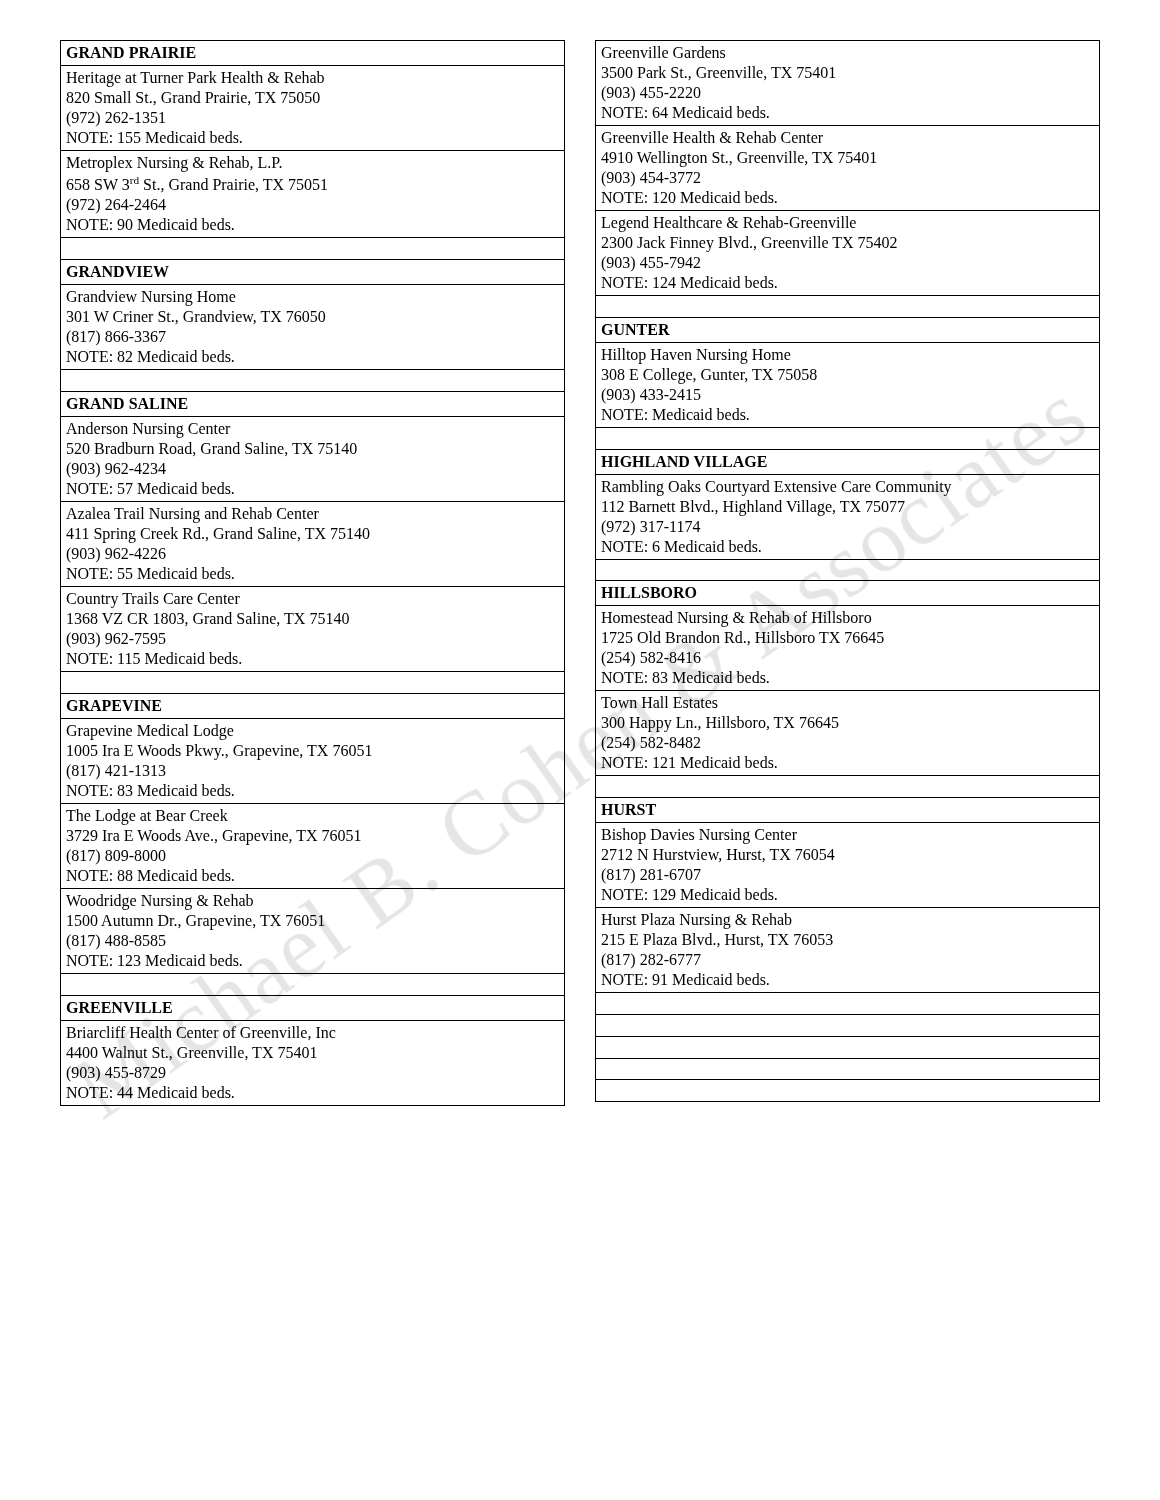Michael B. Cohen & Associates
| GRAND PRAIRIE |
| Heritage at Turner Park Health & Rehab 820 Small St., Grand Prairie, TX 75050 (972) 262-1351 NOTE: 155 Medicaid beds. |
| Metroplex Nursing & Rehab, L.P. 658 SW 3 rd St., Grand Prairie, TX 75051 (972) 264-2464 NOTE: 90 Medicaid beds. |
| GRANDVIEW |
| Grandview Nursing Home 301 W Criner St., Grandview, TX 76050 (817) 866-3367 NOTE: 82 Medicaid beds. |
| GRAND SALINE |
| Anderson Nursing Center 520 Bradburn Road, Grand Saline, TX 75140 (903) 962-4234 NOTE: 57 Medicaid beds. |
| Azalea Trail Nursing and Rehab Center 411 Spring Creek Rd., Grand Saline, TX 75140 (903) 962-4226 NOTE: 55 Medicaid beds. |
| Country Trails Care Center 1368 VZ CR 1803, Grand Saline, TX 75140 (903) 962-7595 NOTE: 115 Medicaid beds. |
| GRAPEVINE |
| Grapevine Medical Lodge 1005 Ira E Woods Pkwy., Grapevine, TX 76051 (817) 421-1313 NOTE: 83 Medicaid beds. |
| The Lodge at Bear Creek 3729 Ira E Woods Ave., Grapevine, TX 76051 (817) 809-8000 NOTE: 88 Medicaid beds. |
| Woodridge Nursing & Rehab 1500 Autumn Dr., Grapevine, TX 76051 (817) 488-8585 NOTE: 123 Medicaid beds. |
| GREENVILLE |
| Briarcliff Health Center of Greenville, Inc 4400 Walnut St., Greenville, TX 75401 (903) 455-8729 NOTE: 44 Medicaid beds. |
| Greenville Gardens 3500 Park St., Greenville, TX 75401 (903) 455-2220 NOTE: 64 Medicaid beds. |
| Greenville Health & Rehab Center 4910 Wellington St., Greenville, TX 75401 (903) 454-3772 NOTE: 120 Medicaid beds. |
| Legend Healthcare & Rehab-Greenville 2300 Jack Finney Blvd., Greenville TX 75402 (903) 455-7942 NOTE: 124 Medicaid beds. |
| GUNTER |
| Hilltop Haven Nursing Home 308 E College, Gunter, TX 75058 (903) 433-2415 NOTE: Medicaid beds. |
| HIGHLAND VILLAGE |
| Rambling Oaks Courtyard Extensive Care Community 112 Barnett Blvd., Highland Village, TX 75077 (972) 317-1174 NOTE: 6 Medicaid beds. |
| HILLSBORO |
| Homestead Nursing & Rehab of Hillsboro 1725 Old Brandon Rd., Hillsboro TX 76645 (254) 582-8416 NOTE: 83 Medicaid beds. |
| Town Hall Estates 300 Happy Ln., Hillsboro, TX 76645 (254) 582-8482 NOTE: 121 Medicaid beds. |
| HURST |
| Bishop Davies Nursing Center 2712 N Hurstview, Hurst, TX 76054 (817) 281-6707 NOTE: 129 Medicaid beds. |
| Hurst Plaza Nursing & Rehab 215 E Plaza Blvd., Hurst, TX 76053 (817) 282-6777 NOTE: 91 Medicaid beds. |